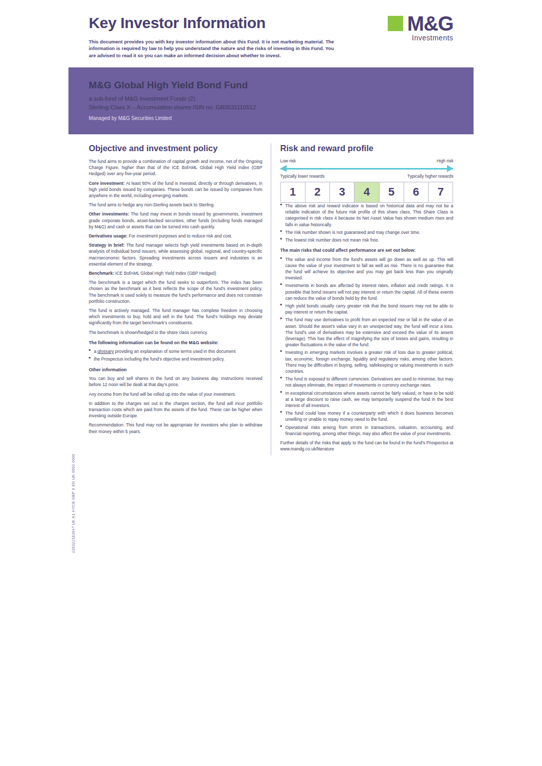Key Investor Information
This document provides you with key investor information about this Fund. It is not marketing material. The information is required by law to help you understand the nature and the risks of investing in this Fund. You are advised to read it so you can make an informed decision about whether to invest.
M&G
Investments
M&G Global High Yield Bond Fund
a sub-fund of M&G Investment Funds (2)
Sterling Class X – Accumulation shares ISIN no. GB0031110512
Managed by M&G Securities Limited
Objective and investment policy
The fund aims to provide a combination of capital growth and income, net of the Ongoing Charge Figure, higher than that of the ICE BofAML Global High Yield Index (GBP Hedged) over any five-year period.
Core investment: At least 80% of the fund is invested, directly or through derivatives, in high yield bonds issued by companies. These bonds can be issued by companies from anywhere in the world, including emerging markets.
The fund aims to hedge any non-Sterling assets back to Sterling.
Other investments: The fund may invest in bonds issued by governments, investment grade corporate bonds, asset-backed securities, other funds (including funds managed by M&G) and cash or assets that can be turned into cash quickly.
Derivatives usage: For investment purposes and to reduce risk and cost.
Strategy in brief: The fund manager selects high yield investments based on in-depth analysis of individual bond issuers, while assessing global, regional, and country-specific macroeconomic factors. Spreading investments across issuers and industries is an essential element of the strategy.
Benchmark: ICE BofAML Global High Yield Index (GBP Hedged)
The benchmark is a target which the fund seeks to outperform. The index has been chosen as the benchmark as it best reflects the scope of the fund's investment policy. The benchmark is used solely to measure the fund's performance and does not constrain portfolio construction.
The fund is actively managed. The fund manager has complete freedom in choosing which investments to buy, hold and sell in the fund. The fund's holdings may deviate significantly from the target benchmark's constituents.
The benchmark is shown/hedged to the share class currency.
The following information can be found on the M&G website:
a glossary providing an explanation of some terms used in this document
the Prospectus including the fund's objective and investment policy.
Other information
You can buy and sell shares in the fund on any business day. Instructions received before 12 noon will be dealt at that day's price.
Any income from the fund will be rolled up into the value of your investment.
In addition to the charges set out in the charges section, the fund will incur portfolio transaction costs which are paid from the assets of the fund. These can be higher when investing outside Europe.
Recommendation: This fund may not be appropriate for investors who plan to withdraw their money within 5 years.
Risk and reward profile
Low risk High risk
Typically lower rewards Typically higher rewards
1
2
3
4
5
6
7
The above risk and reward indicator is based on historical data and may not be a reliable indication of the future risk profile of this share class. This Share Class is categorised in risk class 4 because its Net Asset Value has shown medium rises and falls in value historically.
The risk number shown is not guaranteed and may change over time.
The lowest risk number does not mean risk free.
The main risks that could affect performance are set out below:
The value and income from the fund's assets will go down as well as up. This will cause the value of your investment to fall as well as rise. There is no guarantee that the fund will achieve its objective and you may get back less than you originally invested.
Investments in bonds are affected by interest rates, inflation and credit ratings. It is possible that bond issuers will not pay interest or return the capital. All of these events can reduce the value of bonds held by the fund.
High yield bonds usually carry greater risk that the bond issuers may not be able to pay interest or return the capital.
The fund may use derivatives to profit from an expected rise or fall in the value of an asset. Should the asset's value vary in an unexpected way, the fund will incur a loss. The fund's use of derivatives may be extensive and exceed the value of its assets (leverage). This has the effect of magnifying the size of losses and gains, resulting in greater fluctuations in the value of the fund.
Investing in emerging markets involves a greater risk of loss due to greater political, tax, economic, foreign exchange, liquidity and regulatory risks, among other factors. There may be difficulties in buying, selling, safekeeping or valuing investments in such countries.
The fund is exposed to different currencies. Derivatives are used to minimise, but may not always eliminate, the impact of movements in currency exchange rates.
In exceptional circumstances where assets cannot be fairly valued, or have to be sold at a large discount to raise cash, we may temporarily suspend the fund in the best interest of all investors.
The fund could lose money if a counterparty with which it does business becomes unwilling or unable to repay money owed to the fund.
Operational risks arising from errors in transactions, valuation, accounting, and financial reporting, among other things, may also affect the value of your investments.
Further details of the risks that apply to the fund can be found in the fund's Prospectus at www.mandg.co.uk/literature
220322182047 UK K1 HYCB GBP X EN UK 0002 0000